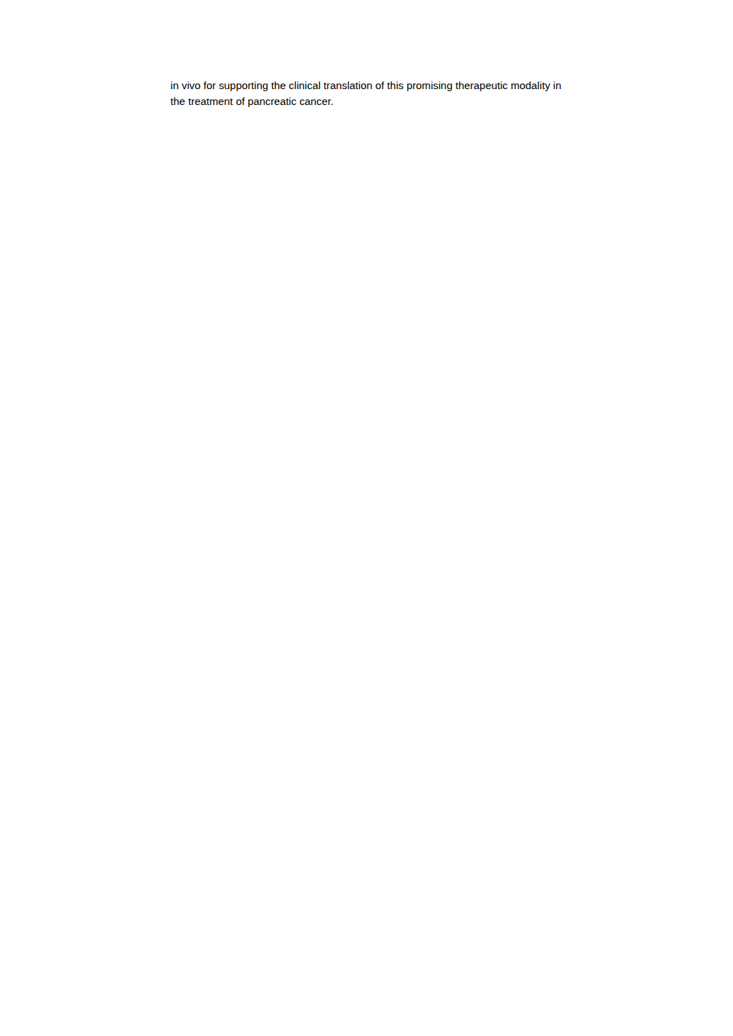in vivo for supporting the clinical translation of this promising therapeutic modality in the treatment of pancreatic cancer.